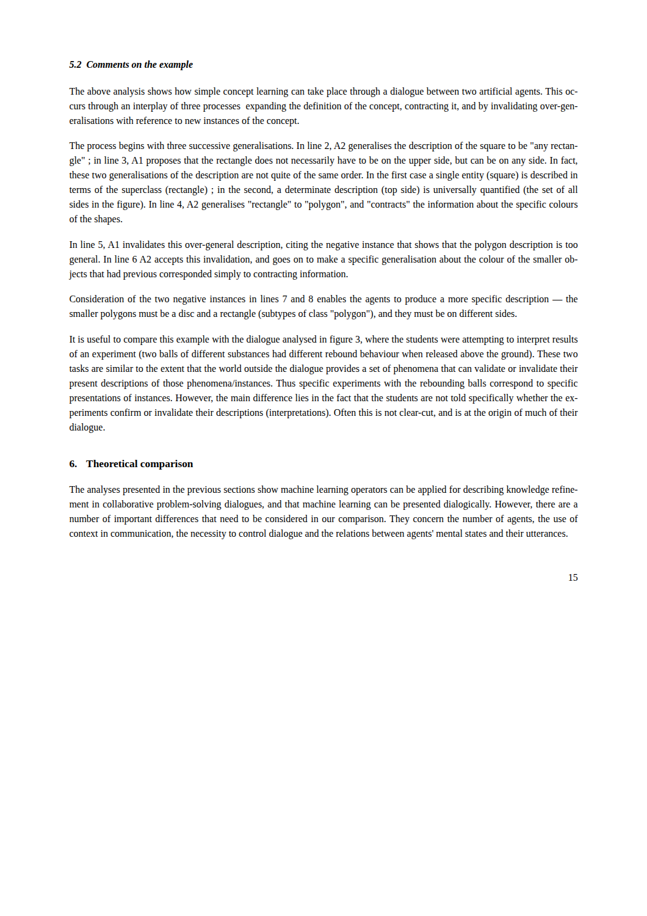5.2 Comments on the example
The above analysis shows how simple concept learning can take place through a dialogue between two artificial agents. This occurs through an interplay of three processes expanding the definition of the concept, contracting it, and by invalidating over-generalisations with reference to new instances of the concept.
The process begins with three successive generalisations. In line 2, A2 generalises the description of the square to be "any rectangle" ; in line 3, A1 proposes that the rectangle does not necessarily have to be on the upper side, but can be on any side. In fact, these two generalisations of the description are not quite of the same order. In the first case a single entity (square) is described in terms of the superclass (rectangle) ; in the second, a determinate description (top side) is universally quantified (the set of all sides in the figure). In line 4, A2 generalises "rectangle" to "polygon", and "contracts" the information about the specific colours of the shapes.
In line 5, A1 invalidates this over-general description, citing the negative instance that shows that the polygon description is too general. In line 6 A2 accepts this invalidation, and goes on to make a specific generalisation about the colour of the smaller objects that had previous corresponded simply to contracting information.
Consideration of the two negative instances in lines 7 and 8 enables the agents to produce a more specific description — the smaller polygons must be a disc and a rectangle (subtypes of class "polygon"), and they must be on different sides.
It is useful to compare this example with the dialogue analysed in figure 3, where the students were attempting to interpret results of an experiment (two balls of different substances had different rebound behaviour when released above the ground). These two tasks are similar to the extent that the world outside the dialogue provides a set of phenomena that can validate or invalidate their present descriptions of those phenomena/instances. Thus specific experiments with the rebounding balls correspond to specific presentations of instances. However, the main difference lies in the fact that the students are not told specifically whether the experiments confirm or invalidate their descriptions (interpretations). Often this is not clear-cut, and is at the origin of much of their dialogue.
6. Theoretical comparison
The analyses presented in the previous sections show machine learning operators can be applied for describing knowledge refinement in collaborative problem-solving dialogues, and that machine learning can be presented dialogically. However, there are a number of important differences that need to be considered in our comparison. They concern the number of agents, the use of context in communication, the necessity to control dialogue and the relations between agents' mental states and their utterances.
15